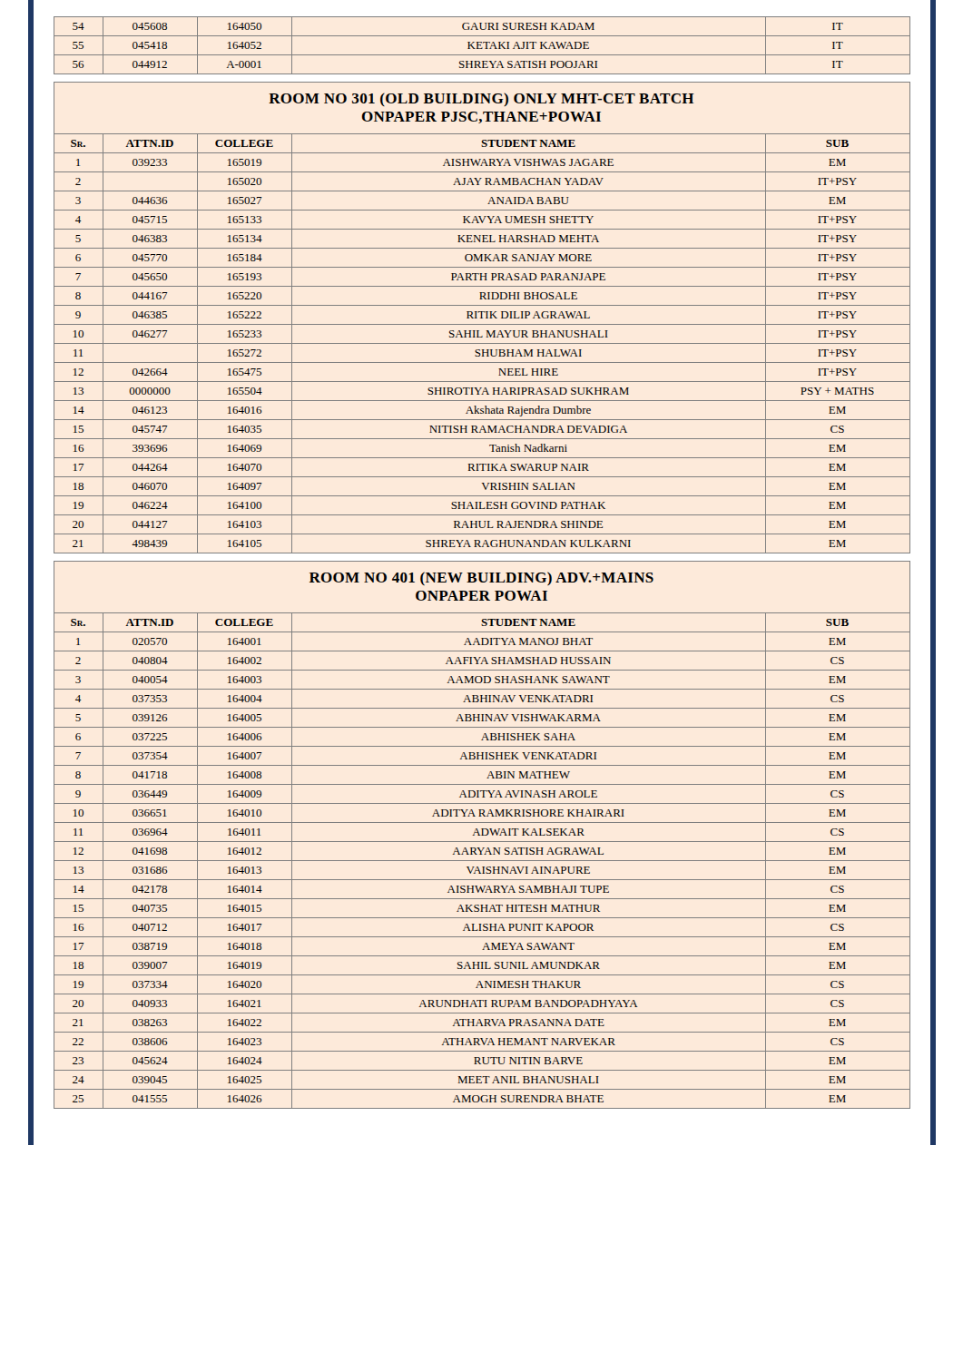| 54 | 045608 | 164050 | GAURI SURESH KADAM | IT |
| 55 | 045418 | 164052 | KETAKI AJIT KAWADE | IT |
| 56 | 044912 | A-0001 | SHREYA SATISH POOJARI | IT |
| ROOM NO 301 (OLD BUILDING) ONLY MHT-CET BATCH ONPAPER PJSC,THANE+POWAI |
| Sr. | ATTN.ID | COLLEGE | STUDENT NAME | SUB |
| 1 | 039233 | 165019 | AISHWARYA VISHWAS JAGARE | EM |
| 2 | | 165020 | AJAY RAMBACHAN YADAV | IT+PSY |
| 3 | 044636 | 165027 | ANAIDA BABU | EM |
| 4 | 045715 | 165133 | KAVYA UMESH SHETTY | IT+PSY |
| 5 | 046383 | 165134 | KENEL HARSHAD MEHTA | IT+PSY |
| 6 | 045770 | 165184 | OMKAR SANJAY MORE | IT+PSY |
| 7 | 045650 | 165193 | PARTH PRASAD PARANJAPE | IT+PSY |
| 8 | 044167 | 165220 | RIDDHI BHOSALE | IT+PSY |
| 9 | 046385 | 165222 | RITIK DILIP AGRAWAL | IT+PSY |
| 10 | 046277 | 165233 | SAHIL MAYUR BHANUSHALI | IT+PSY |
| 11 | | 165272 | SHUBHAM HALWAI | IT+PSY |
| 12 | 042664 | 165475 | NEEL HIRE | IT+PSY |
| 13 | 0000000 | 165504 | SHIROTIYA HARIPRASAD SUKHRAM | PSY + MATHS |
| 14 | 046123 | 164016 | Akshata Rajendra Dumbre | EM |
| 15 | 045747 | 164035 | NITISH RAMACHANDRA DEVADIGA | CS |
| 16 | 393696 | 164069 | Tanish Nadkarni | EM |
| 17 | 044264 | 164070 | RITIKA SWARUP NAIR | EM |
| 18 | 046070 | 164097 | VRISHIN SALIAN | EM |
| 19 | 046224 | 164100 | SHAILESH GOVIND PATHAK | EM |
| 20 | 044127 | 164103 | RAHUL RAJENDRA SHINDE | EM |
| 21 | 498439 | 164105 | SHREYA RAGHUNANDAN KULKARNI | EM |
| ROOM NO 401 (NEW BUILDING) ADV.+MAINS ONPAPER POWAI |
| Sr. | ATTN.ID | COLLEGE | STUDENT NAME | SUB |
| 1 | 020570 | 164001 | AADITYA MANOJ BHAT | EM |
| 2 | 040804 | 164002 | AAFIYA SHAMSHAD HUSSAIN | CS |
| 3 | 040054 | 164003 | AAMOD SHASHANK SAWANT | EM |
| 4 | 037353 | 164004 | ABHINAV VENKATADRI | CS |
| 5 | 039126 | 164005 | ABHINAV VISHWAKARMA | EM |
| 6 | 037225 | 164006 | ABHISHEK SAHA | EM |
| 7 | 037354 | 164007 | ABHISHEK VENKATADRI | EM |
| 8 | 041718 | 164008 | ABIN MATHEW | EM |
| 9 | 036449 | 164009 | ADITYA AVINASH AROLE | CS |
| 10 | 036651 | 164010 | ADITYA RAMKRISHORE KHAIRARI | EM |
| 11 | 036964 | 164011 | ADWAIT KALSEKAR | CS |
| 12 | 041698 | 164012 | AARYAN SATISH AGRAWAL | EM |
| 13 | 031686 | 164013 | VAISHNAVI AINAPURE | EM |
| 14 | 042178 | 164014 | AISHWARYA SAMBHAJI TUPE | CS |
| 15 | 040735 | 164015 | AKSHAT HITESH MATHUR | EM |
| 16 | 040712 | 164017 | ALISHA PUNIT KAPOOR | CS |
| 17 | 038719 | 164018 | AMEYA SAWANT | EM |
| 18 | 039007 | 164019 | SAHIL SUNIL AMUNDKAR | EM |
| 19 | 037334 | 164020 | ANIMESH THAKUR | CS |
| 20 | 040933 | 164021 | ARUNDHATI RUPAM BANDOPADHYAYA | CS |
| 21 | 038263 | 164022 | ATHARVA PRASANNA DATE | EM |
| 22 | 038606 | 164023 | ATHARVA HEMANT NARVEKAR | CS |
| 23 | 045624 | 164024 | RUTU NITIN BARVE | EM |
| 24 | 039045 | 164025 | MEET ANIL BHANUSHALI | EM |
| 25 | 041555 | 164026 | AMOGH SURENDRA BHATE | EM |